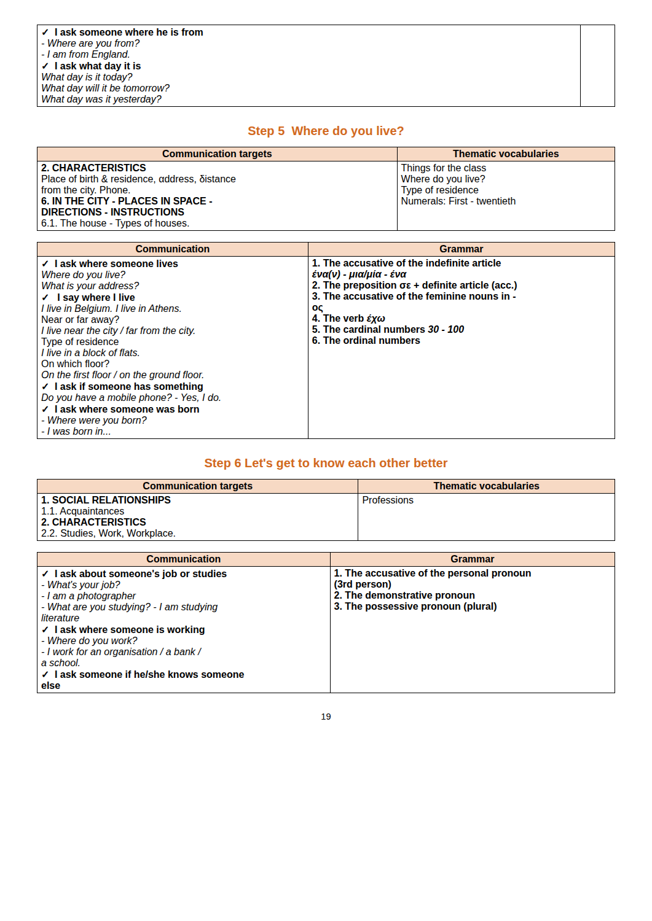| ✓ I ask someone where he is from - Where are you from? - I am from England. ✓ I ask what day it is What day is it today? What day will it be tomorrow? What day was it yesterday? | |
Step 5 Where do you live?
| Communication targets | Thematic vocabularies |
| --- | --- |
| 2. CHARACTERISTICS Place of birth & residence, αddress, δistance from the city. Phone. 6. IN THE CITY - PLACES IN SPACE - DIRECTIONS - INSTRUCTIONS 6.1. The house - Types of houses. | Things for the class Where do you live? Type of residence Numerals: First - twentieth |
| Communication | Grammar |
| --- | --- |
| ✓ I ask where someone lives Where do you live? What is your address? ✓ I say where I live I live in Belgium. I live in Athens. Near or far away? I live near the city / far from the city. Type of residence I live in a block of flats. On which floor? On the first floor / on the ground floor. ✓ I ask if someone has something Do you have a mobile phone? - Yes, I do. ✓ I ask where someone was born - Where were you born? - I was born in... | 1. The accusative of the indefinite article ένα(ν) - μια/μία - ένα 2. The preposition σε + definite article (acc.) 3. The accusative of the feminine nouns in - ος 4. The verb έχω 5. The cardinal numbers 30 - 100 6. The ordinal numbers |
Step 6 Let's get to know each other better
| Communication targets | Thematic vocabularies |
| --- | --- |
| 1. SOCIAL RELATIONSHIPS 1.1. Acquaintances 2. CHARACTERISTICS 2.2. Studies, Work, Workplace. | Professions |
| Communication | Grammar |
| --- | --- |
| ✓ I ask about someone's job or studies - What's your job? - I am a photographer - What are you studying? - I am studying literature ✓ I ask where someone is working - Where do you work? - I work for an organisation / a bank / a school. ✓ I ask someone if he/she knows someone else | 1. The accusative of the personal pronoun (3rd person) 2. The demonstrative pronoun 3. The possessive pronoun (plural) |
19